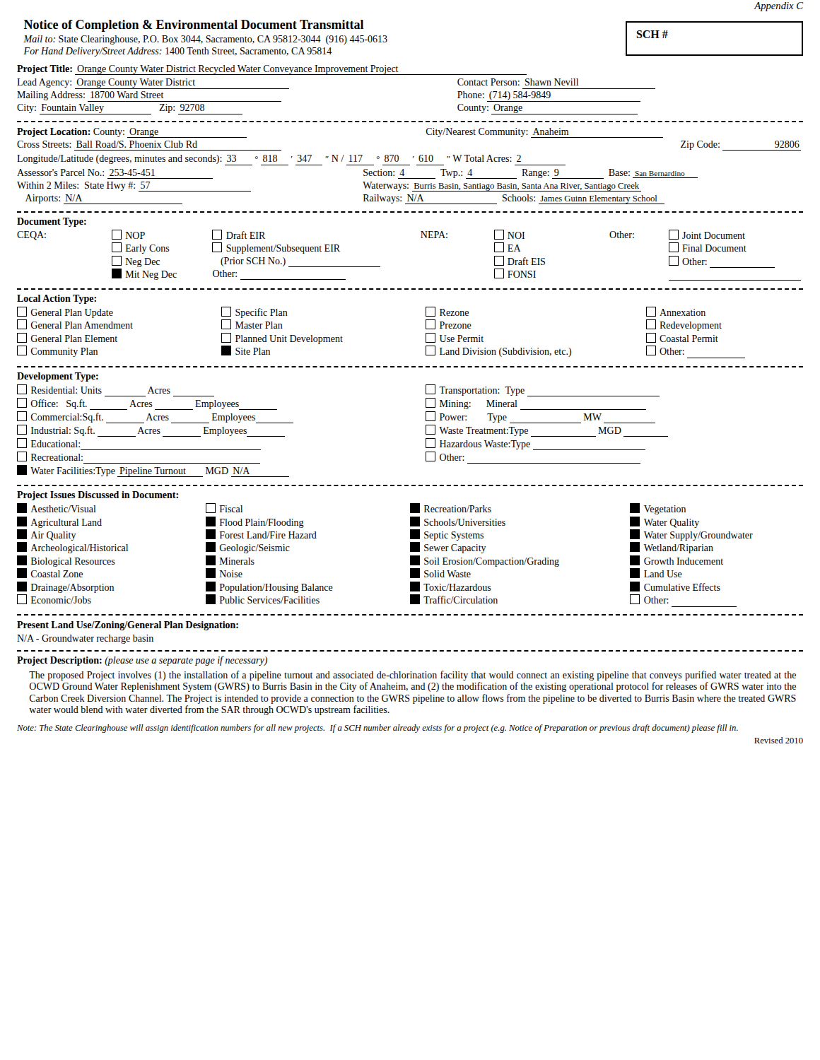Appendix C
Notice of Completion & Environmental Document Transmittal
Mail to: State Clearinghouse, P.O. Box 3044, Sacramento, CA 95812-3044 (916) 445-0613
For Hand Delivery/Street Address: 1400 Tenth Street, Sacramento, CA 95814
SCH #
Project Title: Orange County Water District Recycled Water Conveyance Improvement Project
| Lead Agency: Orange County Water District | Contact Person: Shawn Nevill |
| Mailing Address: 18700 Ward Street | Phone: (714) 584-9849 |
| City: Fountain Valley Zip: 92708 | County: Orange |
| Project Location: County: Orange | City/Nearest Community: Anaheim |
| Cross Streets: Ball Road/S. Phoenix Club Rd | Zip Code: 92806 |
Longitude/Latitude (degrees, minutes and seconds): 33 ° 818 ′ 347 ″ N / 117 ° 870 ′ 610 ″ W Total Acres: 2
| Assessor's Parcel No.: 253-45-451 | Section: 4 Twp.: 4 Range: 9 Base: San Bernardino |
| Within 2 Miles: State Hwy #: 57 | Waterways: Burris Basin, Santiago Basin, Santa Ana River, Santiago Creek |
| Airports: N/A | Railways: N/A Schools: James Guinn Elementary School |
Document Type:
| CEQA: | NOP Early Cons Neg Dec Mit Neg Dec | Draft EIR Supplement/Subsequent EIR (Prior SCH No.) Other: | NEPA: | NOI EA Draft EIS FONSI | Other: | Joint Document Final Document Other: |
Local Action Type:
| General Plan Update General Plan Amendment General Plan Element Community Plan | Specific Plan Master Plan Planned Unit Development Site Plan | Rezone Prezone Use Permit Land Division (Subdivision, etc.) | Annexation Redevelopment Coastal Permit Other: |
Development Type:
| Residential: Units Acres Office: Sq.ft. Acres Employees Commercial:Sq.ft. Acres Employees Industrial: Sq.ft. Acres Employees Educational: Recreational: Water Facilities:Type Pipeline Turnout MGD N/A | Transportation: Type Mining: Mineral Power: Type MW Waste Treatment:Type MGD Hazardous Waste:Type Other: |
Project Issues Discussed in Document:
| Aesthetic/Visual Agricultural Land Air Quality Archeological/Historical Biological Resources Coastal Zone Drainage/Absorption Economic/Jobs | Fiscal Flood Plain/Flooding Forest Land/Fire Hazard Geologic/Seismic Minerals Noise Population/Housing Balance Public Services/Facilities | Recreation/Parks Schools/Universities Septic Systems Sewer Capacity Soil Erosion/Compaction/Grading Solid Waste Toxic/Hazardous Traffic/Circulation | Vegetation Water Quality Water Supply/Groundwater Wetland/Riparian Growth Inducement Land Use Cumulative Effects Other: |
Present Land Use/Zoning/General Plan Designation:
N/A - Groundwater recharge basin
Project Description: (please use a separate page if necessary)
The proposed Project involves (1) the installation of a pipeline turnout and associated de-chlorination facility that would connect an existing pipeline that conveys purified water treated at the OCWD Ground Water Replenishment System (GWRS) to Burris Basin in the City of Anaheim, and (2) the modification of the existing operational protocol for releases of GWRS water into the Carbon Creek Diversion Channel. The Project is intended to provide a connection to the GWRS pipeline to allow flows from the pipeline to be diverted to Burris Basin where the treated GWRS water would blend with water diverted from the SAR through OCWD's upstream facilities.
Note: The State Clearinghouse will assign identification numbers for all new projects. If a SCH number already exists for a project (e.g. Notice of Preparation or previous draft document) please fill in.
Revised 2010